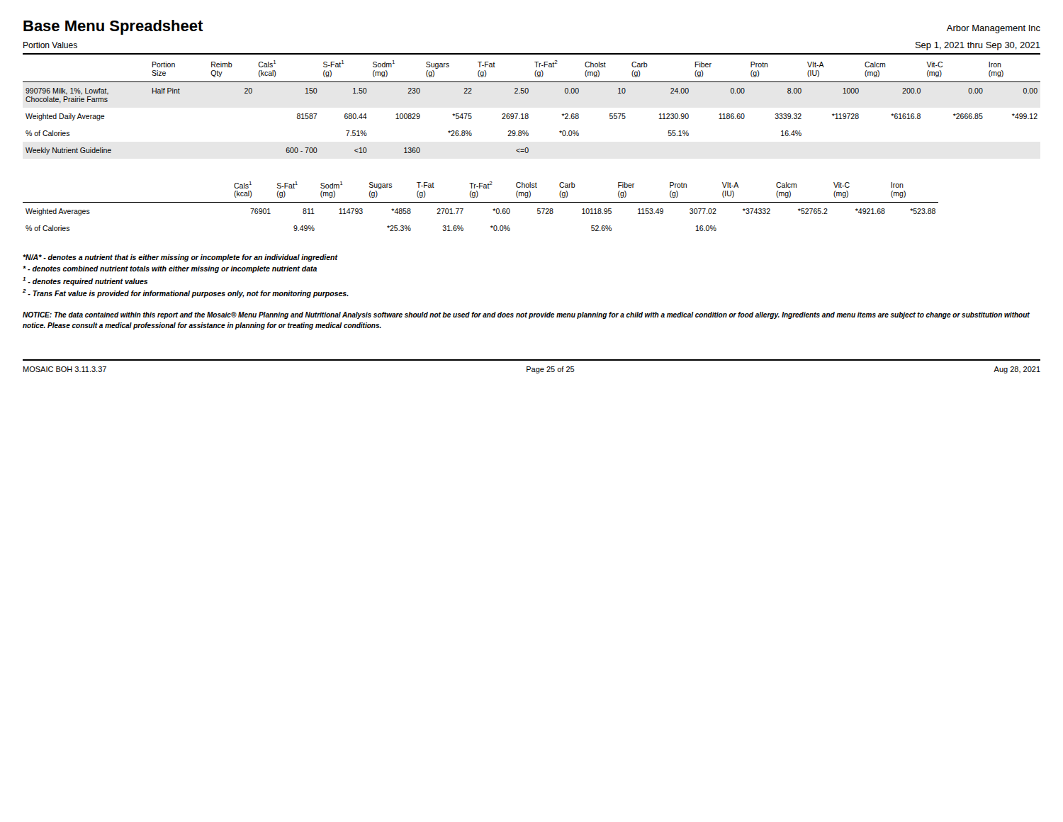Base Menu Spreadsheet
Arbor Management Inc
Portion Values
Sep 1, 2021 thru Sep 30, 2021
| | Portion Size | Reimb Qty | Cals 1 (kcal) | S-Fat 1 (g) | Sodm 1 (mg) | Sugars (g) | T-Fat (g) | Tr-Fat 2 (g) | Cholst (mg) | Carb (g) | Fiber (g) | Protn (g) | VIt-A (IU) | Calcm (mg) | Vit-C (mg) | Iron (mg) |
| --- | --- | --- | --- | --- | --- | --- | --- | --- | --- | --- | --- | --- | --- | --- | --- | --- |
| 990796 Milk, 1%, Lowfat, Chocolate, Prairie Farms | Half Pint | 20 | 150 | 1.50 | 230 | 22 | 2.50 | 0.00 | 10 | 24.00 | 0.00 | 8.00 | 1000 | 200.0 | 0.00 | 0.00 |
| Weighted Daily Average | | | 81587 | 680.44 | 100829 | *5475 | 2697.18 | *2.68 | 5575 | 11230.90 | 1186.60 | 3339.32 | *119728 | *61616.8 | *2666.85 | *499.12 |
| % of Calories | | | | 7.51% | | *26.8% | 29.8% | *0.0% | | 55.1% | | 16.4% | | | | |
| Weekly Nutrient Guideline | | | 600 - 700 | <10 | 1360 | | <=0 | | | | | | | | | |
| | | | Cals 1 (kcal) | S-Fat 1 (g) | Sodm 1 (mg) | Sugars (g) | T-Fat (g) | Tr-Fat 2 (g) | Cholst (mg) | Carb (g) | Fiber (g) | Protn (g) | VIt-A (IU) | Calcm (mg) | Vit-C (mg) | Iron (mg) |
| --- | --- | --- | --- | --- | --- | --- | --- | --- | --- | --- | --- | --- | --- | --- | --- | --- |
| Weighted Averages | | | 76901 | 811 | 114793 | *4858 | 2701.77 | *0.60 | 5728 | 10118.95 | 1153.49 | 3077.02 | *374332 | *52765.2 | *4921.68 | *523.88 |
| % of Calories | | | | 9.49% | | *25.3% | 31.6% | *0.0% | | 52.6% | | 16.0% | | | | |
*N/A* - denotes a nutrient that is either missing or incomplete for an individual ingredient
* - denotes combined nutrient totals with either missing or incomplete nutrient data
1 - denotes required nutrient values
2 - Trans Fat value is provided for informational purposes only, not for monitoring purposes.
NOTICE: The data contained within this report and the Mosaic® Menu Planning and Nutritional Analysis software should not be used for and does not provide menu planning for a child with a medical condition or food allergy. Ingredients and menu items are subject to change or substitution without notice. Please consult a medical professional for assistance in planning for or treating medical conditions.
MOSAIC BOH 3.11.3.37
Page 25 of 25
Aug 28, 2021